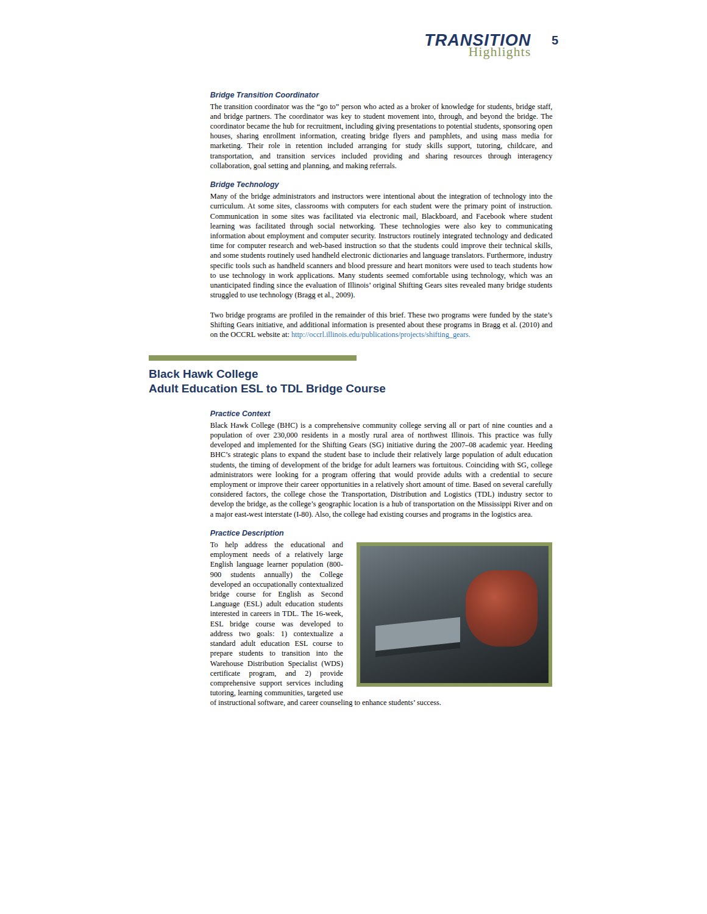TRANSITION
Highlights
5
Bridge Transition Coordinator
The transition coordinator was the “go to” person who acted as a broker of knowledge for students, bridge staff, and bridge partners. The coordinator was key to student movement into, through, and beyond the bridge. The coordinator became the hub for recruitment, including giving presentations to potential students, sponsoring open houses, sharing enrollment information, creating bridge flyers and pamphlets, and using mass media for marketing. Their role in retention included arranging for study skills support, tutoring, childcare, and transportation, and transition services included providing and sharing resources through interagency collaboration, goal setting and planning, and making referrals.
Bridge Technology
Many of the bridge administrators and instructors were intentional about the integration of technology into the curriculum. At some sites, classrooms with computers for each student were the primary point of instruction. Communication in some sites was facilitated via electronic mail, Blackboard, and Facebook where student learning was facilitated through social networking. These technologies were also key to communicating information about employment and computer security. Instructors routinely integrated technology and dedicated time for computer research and web-based instruction so that the students could improve their technical skills, and some students routinely used handheld electronic dictionaries and language translators. Furthermore, industry specific tools such as handheld scanners and blood pressure and heart monitors were used to teach students how to use technology in work applications. Many students seemed comfortable using technology, which was an unanticipated finding since the evaluation of Illinois’ original Shifting Gears sites revealed many bridge students struggled to use technology (Bragg et al., 2009).
Two bridge programs are profiled in the remainder of this brief. These two programs were funded by the state’s Shifting Gears initiative, and additional information is presented about these programs in Bragg et al. (2010) and on the OCCRL website at: http://occrl.illinois.edu/publications/projects/shifting_gears.
Black Hawk College
Adult Education ESL to TDL Bridge Course
Practice Context
Black Hawk College (BHC) is a comprehensive community college serving all or part of nine counties and a population of over 230,000 residents in a mostly rural area of northwest Illinois. This practice was fully developed and implemented for the Shifting Gears (SG) initiative during the 2007–08 academic year. Heeding BHC’s strategic plans to expand the student base to include their relatively large population of adult education students, the timing of development of the bridge for adult learners was fortuitous. Coinciding with SG, college administrators were looking for a program offering that would provide adults with a credential to secure employment or improve their career opportunities in a relatively short amount of time. Based on several carefully considered factors, the college chose the Transportation, Distribution and Logistics (TDL) industry sector to develop the bridge, as the college’s geographic location is a hub of transportation on the Mississippi River and on a major east-west interstate (I-80). Also, the college had existing courses and programs in the logistics area.
Practice Description
To help address the educational and employment needs of a relatively large English language learner population (800-900 students annually) the College developed an occupationally contextualized bridge course for English as Second Language (ESL) adult education students interested in careers in TDL. The 16-week, ESL bridge course was developed to address two goals: 1) contextualize a standard adult education ESL course to prepare students to transition into the Warehouse Distribution Specialist (WDS) certificate program, and 2) provide comprehensive support services including tutoring, learning communities, targeted use of instructional software, and career counseling to enhance students’ success.